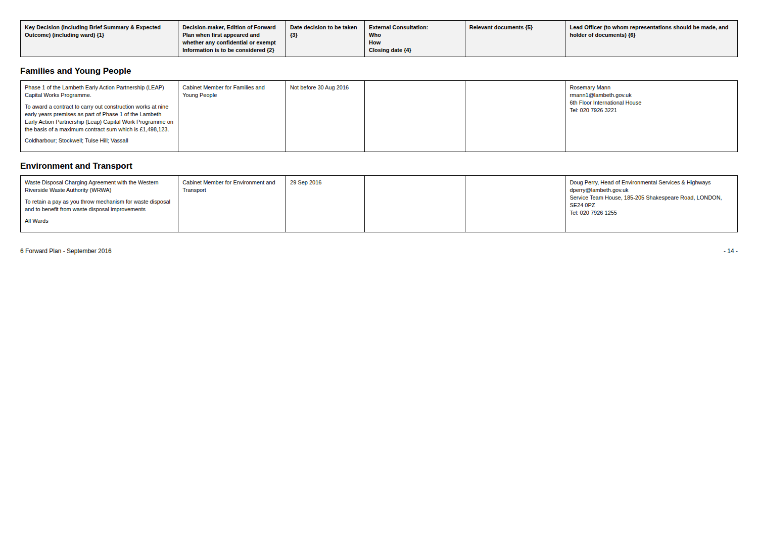| Key Decision (Including Brief Summary & Expected Outcome) (including ward) {1} | Decision-maker, Edition of Forward Plan when first appeared and whether any confidential or exempt Information is to be considered {2} | Date decision to be taken {3} | External Consultation: Who How Closing date {4} | Relevant documents {5} | Lead Officer (to whom representations should be made, and holder of documents) {6} |
| --- | --- | --- | --- | --- | --- |
Families and Young People
| Phase 1 of the Lambeth Early Action Partnership (LEAP) Capital Works Programme. To award a contract to carry out construction works at nine early years premises as part of Phase 1 of the Lambeth Early Action Partnership (Leap) Capital Work Programme on the basis of a maximum contract sum which is £1,498,123. Coldharbour; Stockwell; Tulse Hill; Vassall | Cabinet Member for Families and Young People | Not before 30 Aug 2016 | | | Rosemary Mann rmann1@lambeth.gov.uk 6th Floor International House Tel: 020 7926 3221 |
Environment and Transport
| Waste Disposal Charging Agreement with the Western Riverside Waste Authority (WRWA) To retain a pay as you throw mechanism for waste disposal and to benefit from waste disposal improvements All Wards | Cabinet Member for Environment and Transport | 29 Sep 2016 | | | Doug Perry, Head of Environmental Services & Highways dperry@lambeth.gov.uk Service Team House, 185-205 Shakespeare Road, LONDON, SE24 0PZ Tel: 020 7926 1255 |
6 Forward Plan - September 2016 - 14 -